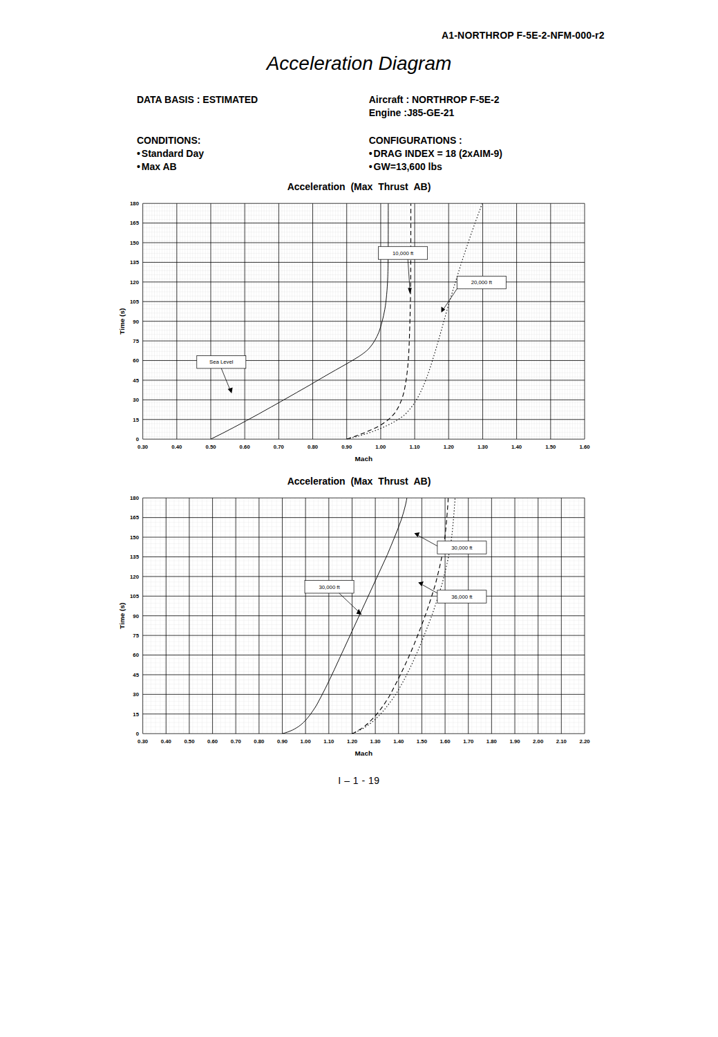A1-NORTHROP F-5E-2-NFM-000-r2
Acceleration Diagram
| DATA BASIS : ESTIMATED | Aircraft : NORTHROP F-5E-2 Engine :J85-GE-21 |
| CONDITIONS: Standard Day Max AB | CONFIGURATIONS : DRAG INDEX = 18 (2xAIM-9) GW=13,600 lbs |
Acceleration (Max Thrust AB)
10,000 ft 20,000 ft Sea Level 180 165 150 135 120 105 90 75 60 45 30 15 0 0.30 0.40 0.50 0.60 0.70 0.80 0.90 1.00 1.10 1.20 1.30 1.40 1.50 1.60 Mach Time (s)
Acceleration (Max Thrust AB)
30,000 ft 36,000 ft 30,000 ft 180 165 150 135 120 105 90 75 60 45 30 15 0 0.30 0.40 0.50 0.60 0.70 0.80 0.90 1.00 1.10 1.20 1.30 1.40 1.50 1.60 1.70 1.80 1.90 2.00 2.10 2.20 Mach Time (s)
I – 1 - 19